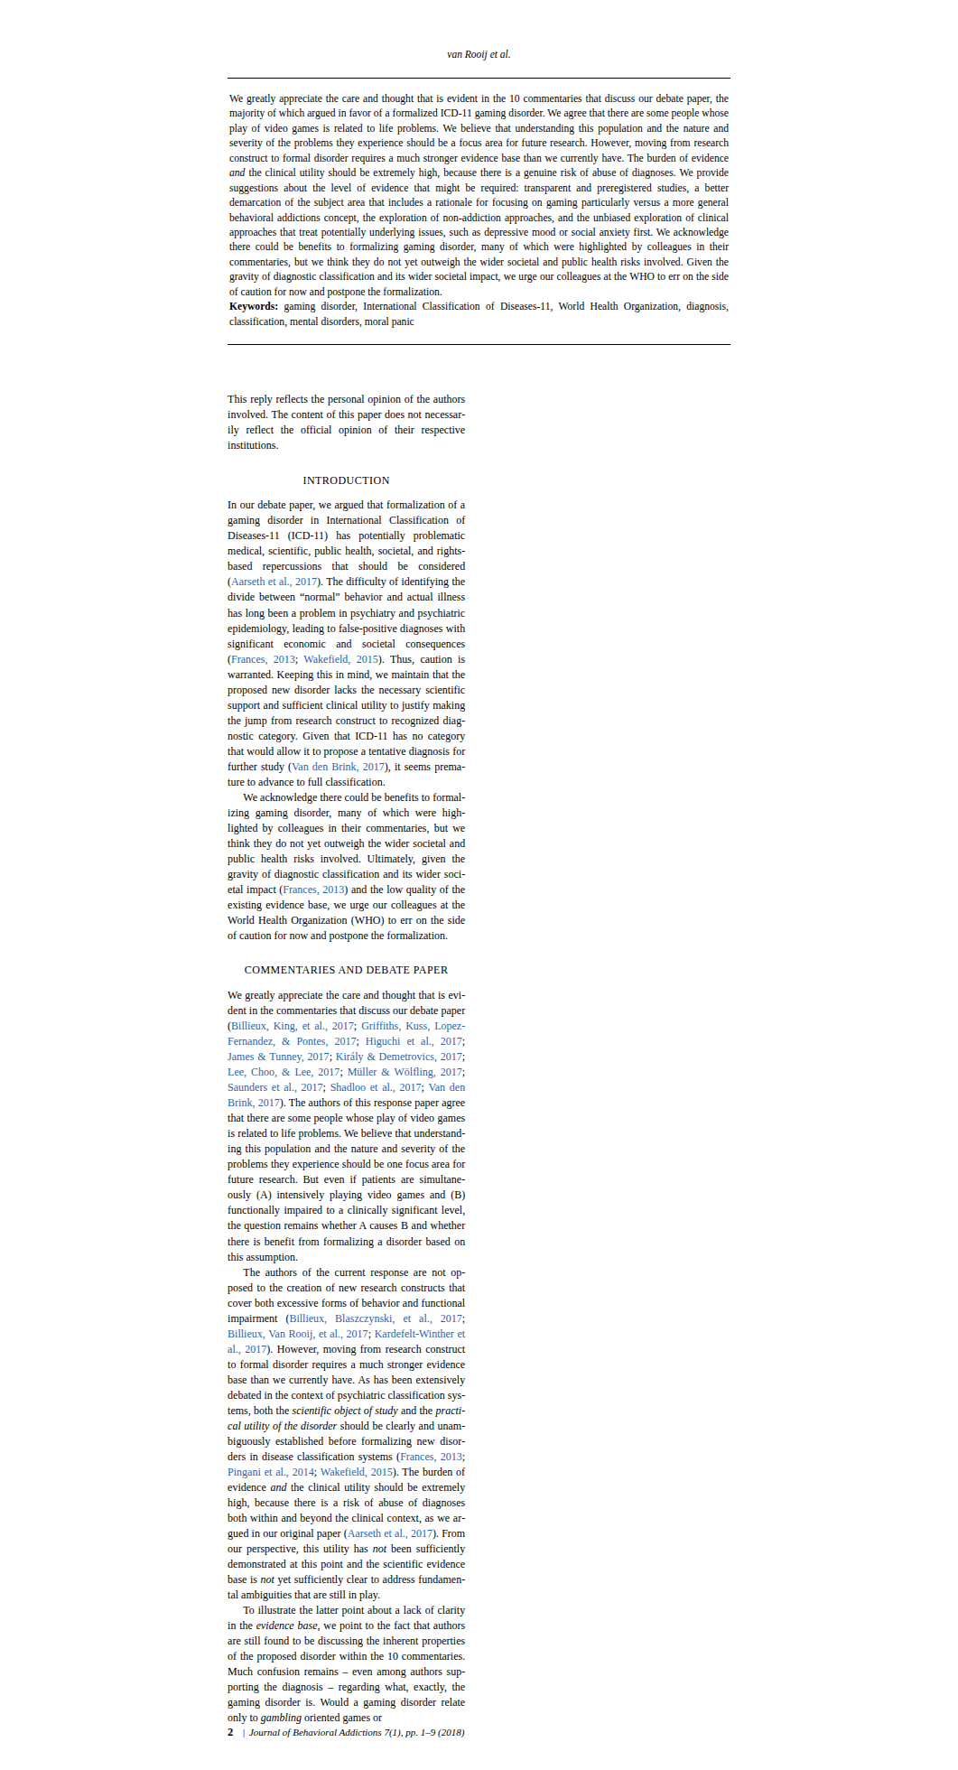van Rooij et al.
We greatly appreciate the care and thought that is evident in the 10 commentaries that discuss our debate paper, the majority of which argued in favor of a formalized ICD-11 gaming disorder. We agree that there are some people whose play of video games is related to life problems. We believe that understanding this population and the nature and severity of the problems they experience should be a focus area for future research. However, moving from research construct to formal disorder requires a much stronger evidence base than we currently have. The burden of evidence and the clinical utility should be extremely high, because there is a genuine risk of abuse of diagnoses. We provide suggestions about the level of evidence that might be required: transparent and preregistered studies, a better demarcation of the subject area that includes a rationale for focusing on gaming particularly versus a more general behavioral addictions concept, the exploration of non-addiction approaches, and the unbiased exploration of clinical approaches that treat potentially underlying issues, such as depressive mood or social anxiety first. We acknowledge there could be benefits to formalizing gaming disorder, many of which were highlighted by colleagues in their commentaries, but we think they do not yet outweigh the wider societal and public health risks involved. Given the gravity of diagnostic classification and its wider societal impact, we urge our colleagues at the WHO to err on the side of caution for now and postpone the formalization.
Keywords: gaming disorder, International Classification of Diseases-11, World Health Organization, diagnosis, classification, mental disorders, moral panic
This reply reflects the personal opinion of the authors involved. The content of this paper does not necessarily reflect the official opinion of their respective institutions.
Introduction
In our debate paper, we argued that formalization of a gaming disorder in International Classification of Diseases-11 (ICD-11) has potentially problematic medical, scientific, public health, societal, and rights-based repercussions that should be considered (Aarseth et al., 2017). The difficulty of identifying the divide between “normal” behavior and actual illness has long been a problem in psychiatry and psychiatric epidemiology, leading to false-positive diagnoses with significant economic and societal consequences (Frances, 2013; Wakefield, 2015). Thus, caution is warranted. Keeping this in mind, we maintain that the proposed new disorder lacks the necessary scientific support and sufficient clinical utility to justify making the jump from research construct to recognized diagnostic category. Given that ICD-11 has no category that would allow it to propose a tentative diagnosis for further study (Van den Brink, 2017), it seems premature to advance to full classification.
We acknowledge there could be benefits to formalizing gaming disorder, many of which were highlighted by colleagues in their commentaries, but we think they do not yet outweigh the wider societal and public health risks involved. Ultimately, given the gravity of diagnostic classification and its wider societal impact (Frances, 2013) and the low quality of the existing evidence base, we urge our colleagues at the World Health Organization (WHO) to err on the side of caution for now and postpone the formalization.
Commentaries and Debate Paper
We greatly appreciate the care and thought that is evident in the commentaries that discuss our debate paper (Billieux, King, et al., 2017; Griffiths, Kuss, Lopez-Fernandez, & Pontes, 2017; Higuchi et al., 2017; James & Tunney, 2017; Király & Demetrovics, 2017; Lee, Choo, & Lee, 2017; Müller & Wölfling, 2017; Saunders et al., 2017; Shadloo et al., 2017; Van den Brink, 2017). The authors of this response paper agree that there are some people whose play of video games is related to life problems. We believe that understanding this population and the nature and severity of the problems they experience should be one focus area for future research. But even if patients are simultaneously (A) intensively playing video games and (B) functionally impaired to a clinically significant level, the question remains whether A causes B and whether there is benefit from formalizing a disorder based on this assumption.
The authors of the current response are not opposed to the creation of new research constructs that cover both excessive forms of behavior and functional impairment (Billieux, Blaszczynski, et al., 2017; Billieux, Van Rooij, et al., 2017; Kardefelt-Winther et al., 2017). However, moving from research construct to formal disorder requires a much stronger evidence base than we currently have. As has been extensively debated in the context of psychiatric classification systems, both the scientific object of study and the practical utility of the disorder should be clearly and unambiguously established before formalizing new disorders in disease classification systems (Frances, 2013; Pingani et al., 2014; Wakefield, 2015). The burden of evidence and the clinical utility should be extremely high, because there is a risk of abuse of diagnoses both within and beyond the clinical context, as we argued in our original paper (Aarseth et al., 2017). From our perspective, this utility has not been sufficiently demonstrated at this point and the scientific evidence base is not yet sufficiently clear to address fundamental ambiguities that are still in play.
To illustrate the latter point about a lack of clarity in the evidence base, we point to the fact that authors are still found to be discussing the inherent properties of the proposed disorder within the 10 commentaries. Much confusion remains – even among authors supporting the diagnosis – regarding what, exactly, the gaming disorder is. Would a gaming disorder relate only to gambling oriented games or
2|Journal of Behavioral Addictions 7(1), pp. 1–9 (2018)